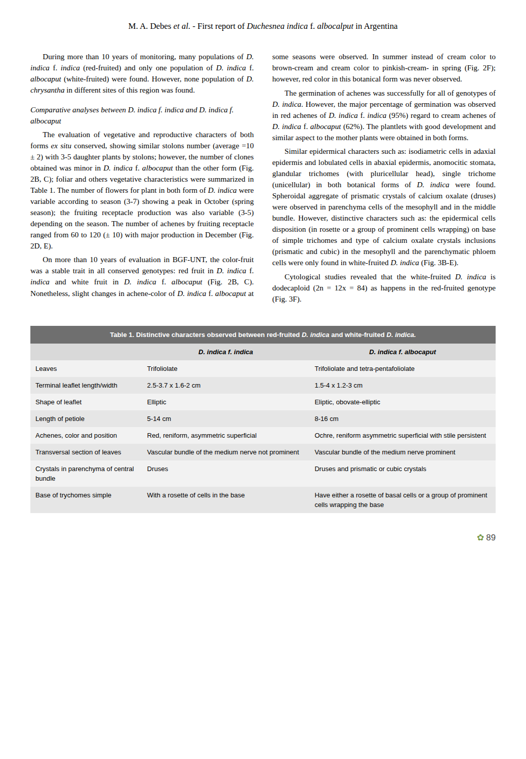M. A. Debes et al. - First report of Duchesnea indica f. albocalput in Argentina
During more than 10 years of monitoring, many populations of D. indica f. indica (red-fruited) and only one population of D. indica f. albocaput (white-fruited) were found. However, none population of D. chrysantha in different sites of this region was found.
Comparative analyses between D. indica f. indica and D. indica f. albocaput
The evaluation of vegetative and reproductive characters of both forms ex situ conserved, showing similar stolons number (average =10 ± 2) with 3-5 daughter plants by stolons; however, the number of clones obtained was minor in D. indica f. albocaput than the other form (Fig. 2B, C); foliar and others vegetative characteristics were summarized in Table 1. The number of flowers for plant in both form of D. indica were variable according to season (3-7) showing a peak in October (spring season); the fruiting receptacle production was also variable (3-5) depending on the season. The number of achenes by fruiting receptacle ranged from 60 to 120 (± 10) with major production in December (Fig. 2D, E).
On more than 10 years of evaluation in BGF-UNT, the color-fruit was a stable trait in all conserved genotypes: red fruit in D. indica f. indica and white fruit in D. indica f. albocaput (Fig. 2B, C). Nonetheless, slight changes in achene-color of D. indica f. albocaput at some seasons were observed. In summer instead of cream color to brown-cream and cream color to pinkish-cream- in spring (Fig. 2F); however, red color in this botanical form was never observed.
The germination of achenes was successfully for all of genotypes of D. indica. However, the major percentage of germination was observed in red achenes of D. indica f. indica (95%) regard to cream achenes of D. indica f. albocaput (62%). The plantlets with good development and similar aspect to the mother plants were obtained in both forms.
Similar epidermical characters such as: isodiametric cells in adaxial epidermis and lobulated cells in abaxial epidermis, anomocitic stomata, glandular trichomes (with pluricellular head), single trichome (unicellular) in both botanical forms of D. indica were found. Spheroidal aggregate of prismatic crystals of calcium oxalate (druses) were observed in parenchyma cells of the mesophyll and in the middle bundle. However, distinctive characters such as: the epidermical cells disposition (in rosette or a group of prominent cells wrapping) on base of simple trichomes and type of calcium oxalate crystals inclusions (prismatic and cubic) in the mesophyll and the parenchymatic phloem cells were only found in white-fruited D. indica (Fig. 3B-E).
Cytological studies revealed that the white-fruited D. indica is dodecaploid (2n = 12x = 84) as happens in the red-fruited genotype (Fig. 3F).
Table 1. Distinctive characters observed between red-fruited D. indica and white-fruited D. indica.
| | D. indica f. indica | D. indica f. albocaput |
| --- | --- | --- |
| Leaves | Trifoliolate | Trifoliolate and tetra-pentafoliolate |
| Terminal leaflet length/width | 2.5-3.7 x 1.6-2 cm | 1.5-4 x 1.2-3 cm |
| Shape of leaflet | Elliptic | Eliptic, obovate-elliptic |
| Length of petiole | 5-14 cm | 8-16 cm |
| Achenes, color and position | Red, reniform, asymmetric superficial | Ochre, reniform asymmetric superficial with stile persistent |
| Transversal section of leaves | Vascular bundle of the medium nerve not prominent | Vascular bundle of the medium nerve prominent |
| Crystals in parenchyma of central bundle | Druses | Druses and prismatic or cubic crystals |
| Base of trychomes simple | With a rosette of cells in the base | Have either a rosette of basal cells or a group of prominent cells wrapping the base |
✿89